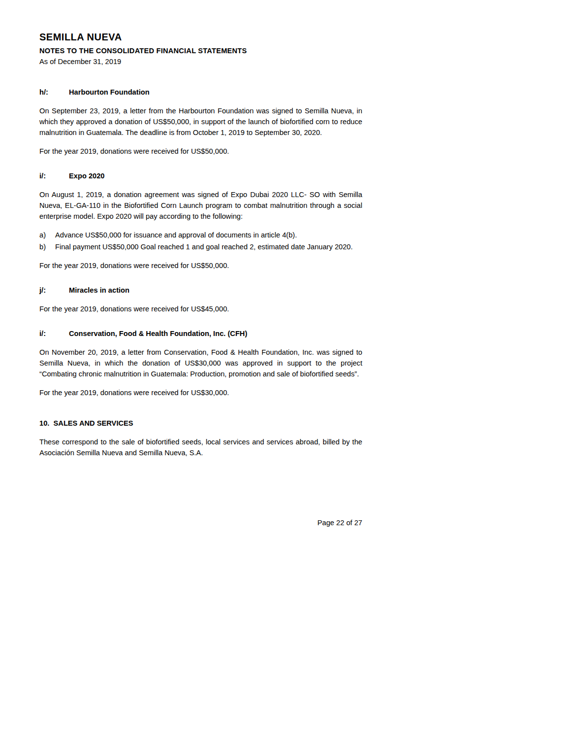SEMILLA NUEVA
NOTES TO THE CONSOLIDATED FINANCIAL STATEMENTS
As of December 31, 2019
h/: Harbourton Foundation
On September 23, 2019, a letter from the Harbourton Foundation was signed to Semilla Nueva, in which they approved a donation of US$50,000, in support of the launch of biofortified corn to reduce malnutrition in Guatemala. The deadline is from October 1, 2019 to September 30, 2020.
For the year 2019, donations were received for US$50,000.
i/: Expo 2020
On August 1, 2019, a donation agreement was signed of Expo Dubai 2020 LLC- SO with Semilla Nueva, EL-GA-110 in the Biofortified Corn Launch program to combat malnutrition through a social enterprise model. Expo 2020 will pay according to the following:
a) Advance US$50,000 for issuance and approval of documents in article 4(b).
b) Final payment US$50,000 Goal reached 1 and goal reached 2, estimated date January 2020.
For the year 2019, donations were received for US$50,000.
j/: Miracles in action
For the year 2019, donations were received for US$45,000.
i/: Conservation, Food & Health Foundation, Inc. (CFH)
On November 20, 2019, a letter from Conservation, Food & Health Foundation, Inc. was signed to Semilla Nueva, in which the donation of US$30,000 was approved in support to the project “Combating chronic malnutrition in Guatemala: Production, promotion and sale of biofortified seeds”.
For the year 2019, donations were received for US$30,000.
10. SALES AND SERVICES
These correspond to the sale of biofortified seeds, local services and services abroad, billed by the Asociación Semilla Nueva and Semilla Nueva, S.A.
Page 22 of 27